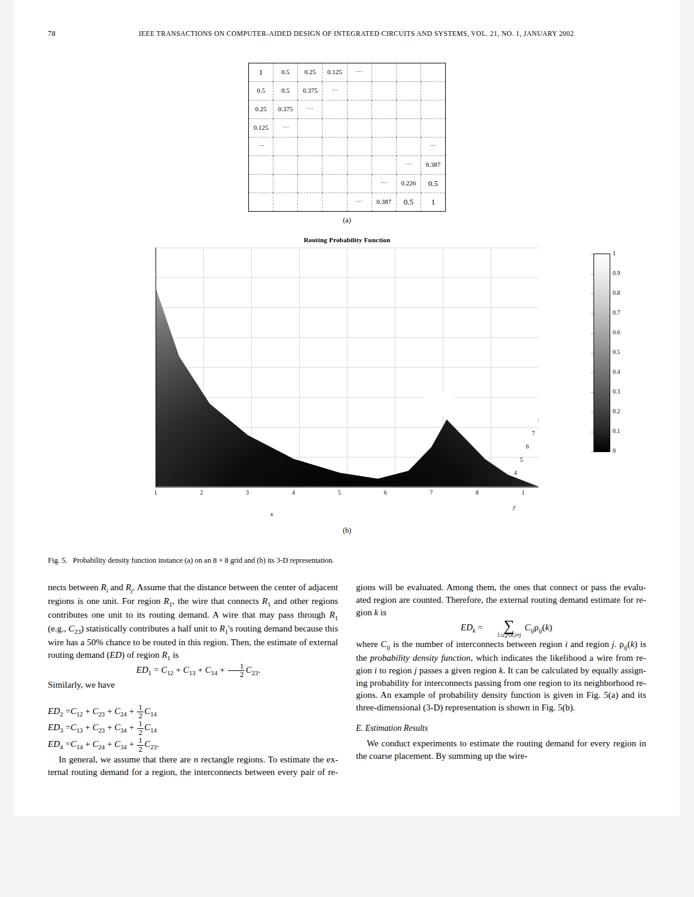78 IEEE Transactions on Computer-Aided Design of Integrated Circuits and Systems, Vol. 21, No. 1, January 2002
| 1 | 0.5 | 0.25 | 0.125 | ⋯ | | | |
| 0.5 | 0.5 | 0.375 | ⋯ | | | | |
| 0.25 | 0.375 | ⋯ | | | | | |
| 0.125 | ⋯ | | | | | | |
| ⋯ | | | | | | | ⋯ |
| | | | | | | ⋯ | 0.387 |
| | | | | | ⋯ | 0.226 | 0.5 |
| | | | | ⋯ | 0.387 | 0.5 | 1 |
(a)
Routing Probability Function
1 0.8 0.6 0.4 0.2 0
8 7 6 5 4 3 2
1 2 3 4 5 6 7 8 1
x y
– – – – – – – – – – –
1 0.9 0.8 0.7 0.6 0.5 0.4 0.3 0.2 0.1 0
(b)
Fig. 5. Probability density function instance (a) on an 8 × 8 grid and (b) its 3-D representation.
nects between Ri and Rj. Assume that the distance between the center of adjacent regions is one unit. For region R1, the wire that connects R1 and other regions contributes one unit to its routing demand. A wire that may pass through R1 (e.g., C23) statistically contributes a half unit to R1's routing demand because this wire has a 50% chance to be routed in this region. Then, the estimate of external routing demand (ED) of region R1 is
ED1 = C12 + C13 + C14 + 12 C23.
Similarly, we have
ED2 =C12 + C23 + C24 + 12 C14
ED3 =C13 + C23 + C34 + 12 C14
ED4 =C14 + C24 + C34 + 12 C23.
In general, we assume that there are n rectangle regions. To estimate the external routing demand for a region, the interconnects between every pair of regions will be evaluated. Among them, the ones that connect or pass the evaluated region are counted. Therefore, the external routing demand estimate for region k is
EDk = ∑1≤i,j≤n,i≠j Cijρij(k)
where Cij is the number of interconnects between region i and region j. ρij(k) is the probability density function, which indicates the likelihood a wire from region i to region j passes a given region k. It can be calculated by equally assigning probability for interconnects passing from one region to its neighborhood regions. An example of probability density function is given in Fig. 5(a) and its three-dimensional (3-D) representation is shown in Fig. 5(b).
E. Estimation Results
We conduct experiments to estimate the routing demand for every region in the coarse placement. By summing up the wire-